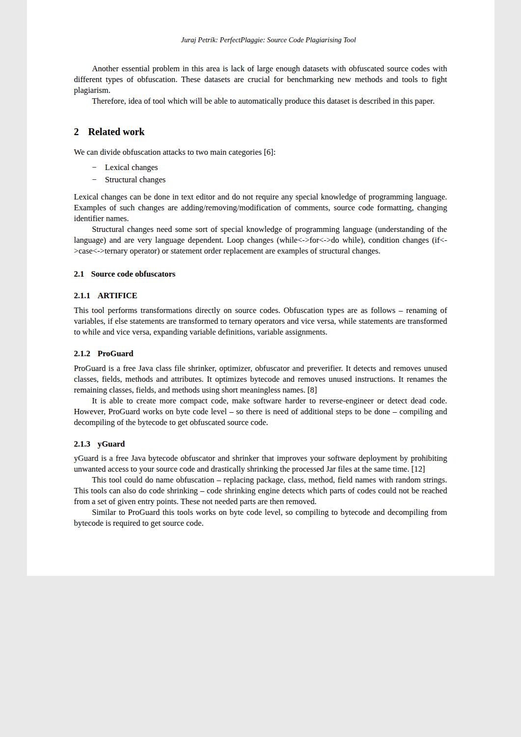Juraj Petrík: PerfectPlaggie: Source Code Plagiarising Tool
Another essential problem in this area is lack of large enough datasets with obfuscated source codes with different types of obfuscation. These datasets are crucial for benchmarking new methods and tools to fight plagiarism.
Therefore, idea of tool which will be able to automatically produce this dataset is described in this paper.
2 Related work
We can divide obfuscation attacks to two main categories [6]:
Lexical changes
Structural changes
Lexical changes can be done in text editor and do not require any special knowledge of programming language. Examples of such changes are adding/removing/modification of comments, source code formatting, changing identifier names.
Structural changes need some sort of special knowledge of programming language (understanding of the language) and are very language dependent. Loop changes (while<->for<->do while), condition changes (if<->case<->ternary operator) or statement order replacement are examples of structural changes.
2.1 Source code obfuscators
2.1.1 ARTIFICE
This tool performs transformations directly on source codes. Obfuscation types are as follows – renaming of variables, if else statements are transformed to ternary operators and vice versa, while statements are transformed to while and vice versa, expanding variable definitions, variable assignments.
2.1.2 ProGuard
ProGuard is a free Java class file shrinker, optimizer, obfuscator and preverifier. It detects and removes unused classes, fields, methods and attributes. It optimizes bytecode and removes unused instructions. It renames the remaining classes, fields, and methods using short meaningless names. [8]
It is able to create more compact code, make software harder to reverse-engineer or detect dead code. However, ProGuard works on byte code level – so there is need of additional steps to be done – compiling and decompiling of the bytecode to get obfuscated source code.
2.1.3yGuard
yGuard is a free Java bytecode obfuscator and shrinker that improves your software deployment by prohibiting unwanted access to your source code and drastically shrinking the processed Jar files at the same time. [12]
This tool could do name obfuscation – replacing package, class, method, field names with random strings. This tools can also do code shrinking – code shrinking engine detects which parts of codes could not be reached from a set of given entry points. These not needed parts are then removed.
Similar to ProGuard this tools works on byte code level, so compiling to bytecode and decompiling from bytecode is required to get source code.